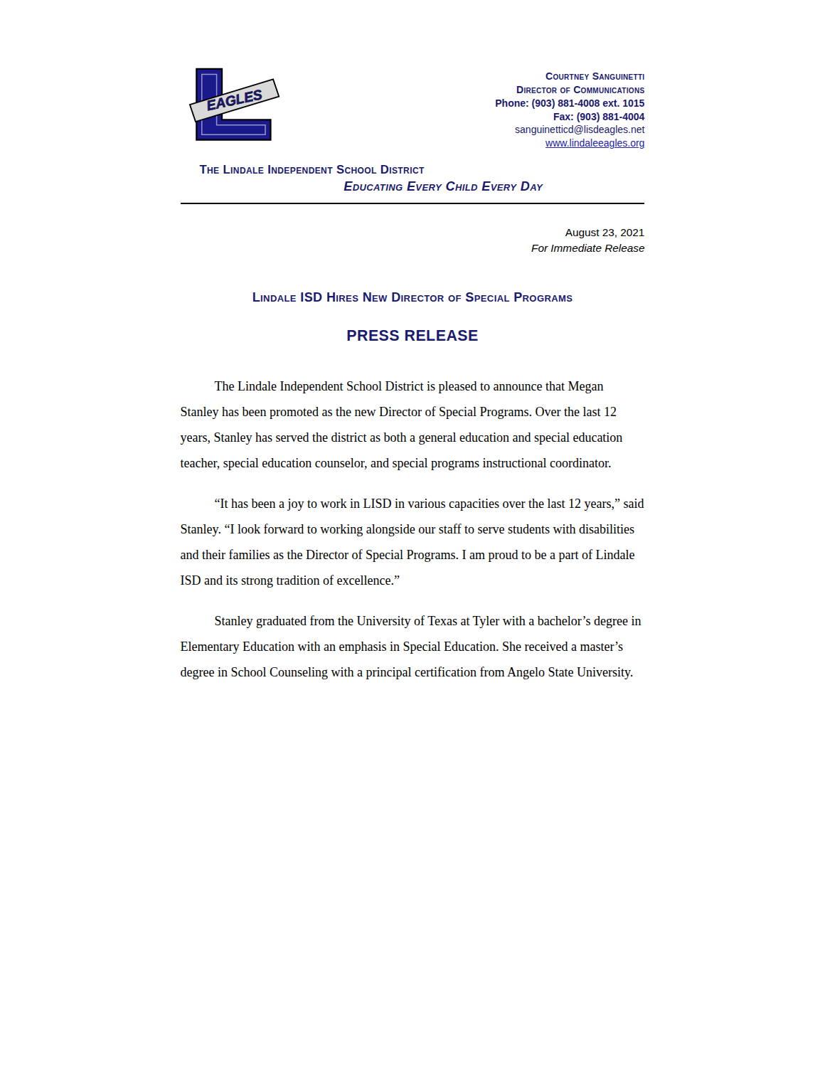Lindale Eagles Logo EAGLES
Courtney Sanguinetti
Director of Communications
Phone: (903) 881-4008 ext. 1015
Fax: (903) 881-4004
sanguinetticd@lisdeagles.net
www.lindaleeagles.org
The Lindale Independent School District
Educating Every Child Every Day
August 23, 2021
For Immediate Release
Lindale ISD Hires New Director of Special Programs
PRESS RELEASE
The Lindale Independent School District is pleased to announce that Megan Stanley has been promoted as the new Director of Special Programs. Over the last 12 years, Stanley has served the district as both a general education and special education teacher, special education counselor, and special programs instructional coordinator.
“It has been a joy to work in LISD in various capacities over the last 12 years,” said Stanley. “I look forward to working alongside our staff to serve students with disabilities and their families as the Director of Special Programs. I am proud to be a part of Lindale ISD and its strong tradition of excellence.”
Stanley graduated from the University of Texas at Tyler with a bachelor’s degree in Elementary Education with an emphasis in Special Education. She received a master’s degree in School Counseling with a principal certification from Angelo State University.